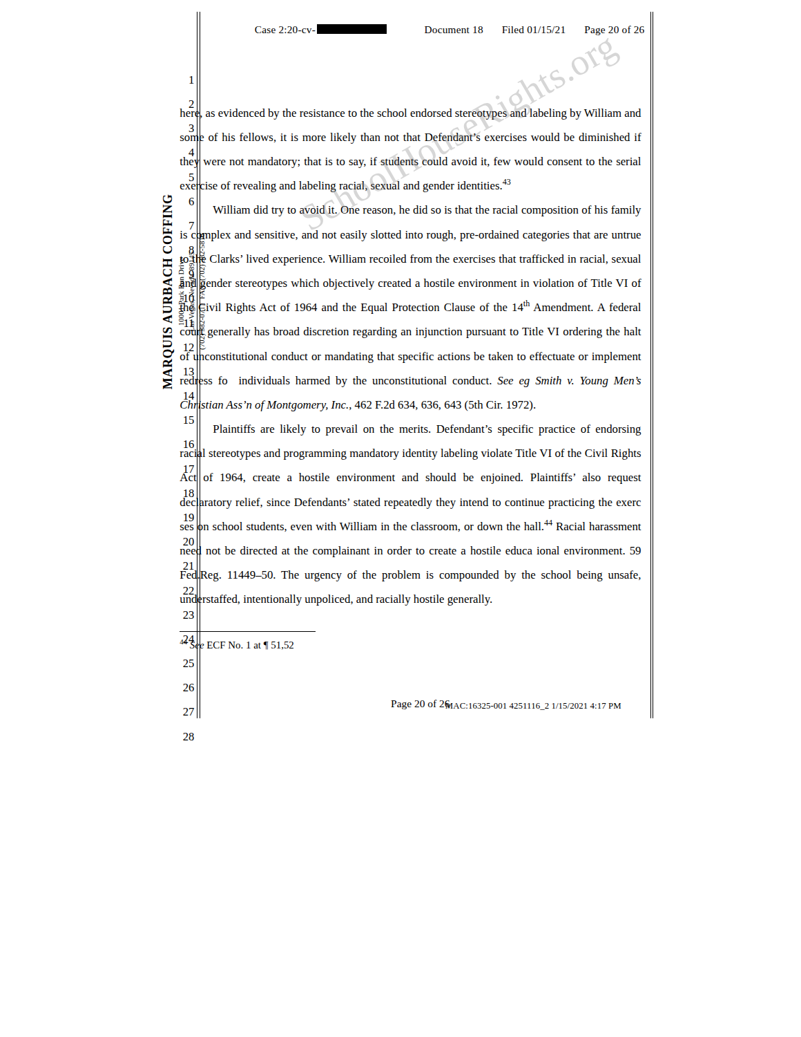Case 2:20-cv- Document 18 Filed 01/15/21 Page 20 of 26
MARQUIS AURBACH COFFING
10001 Park Run Drive
Las Vegas, Nevada 89145
(702) 382-0711 FAX: (702) 382-5816
1
2
3
4
5
6
7
8
9
10
11
12
13
14
15
16
17
18
19
20
21
22
23
24
25
26
27
28
SchoolHouseRights.org
here, as evidenced by the resistance to the school endorsed stereotypes and labeling by William and some of his fellows, it is more likely than not that Defendant’s exercises would be diminished if they were not mandatory; that is to say, if students could avoid it, few would consent to the serial exercise of revealing and labeling racial, sexual and gender identities.43
William did try to avoid it. One reason, he did so is that the racial composition of his family is complex and sensitive, and not easily slotted into rough, pre-ordained categories that are untrue to the Clarks’ lived experience. William recoiled from the exercises that trafficked in racial, sexual and gender stereotypes which objectively created a hostile environment in violation of Title VI of the Civil Rights Act of 1964 and the Equal Protection Clause of the 14th Amendment. A federal court generally has broad discretion regarding an injunction pursuant to Title VI ordering the halt of unconstitutional conduct or mandating that specific actions be taken to effectuate or implement redress fo individuals harmed by the unconstitutional conduct. See eg Smith v. Young Men’s Christian Ass’n of Montgomery, Inc., 462 F.2d 634, 636, 643 (5th Cir. 1972).
Plaintiffs are likely to prevail on the merits. Defendant’s specific practice of endorsing racial stereotypes and programming mandatory identity labeling violate Title VI of the Civil Rights Act of 1964, create a hostile environment and should be enjoined. Plaintiffs’ also request declaratory relief, since Defendants’ stated repeatedly they intend to continue practicing the exerc ses on school students, even with William in the classroom, or down the hall.44 Racial harassment need not be directed at the complainant in order to create a hostile educa ional environment. 59 Fed.Reg. 11449–50. The urgency of the problem is compounded by the school being unsafe, understaffed, intentionally unpoliced, and racially hostile generally.
44 See ECF No. 1 at ¶ 51,52
Page 20 of 26
MAC:16325-001 4251116_2 1/15/2021 4:17 PM